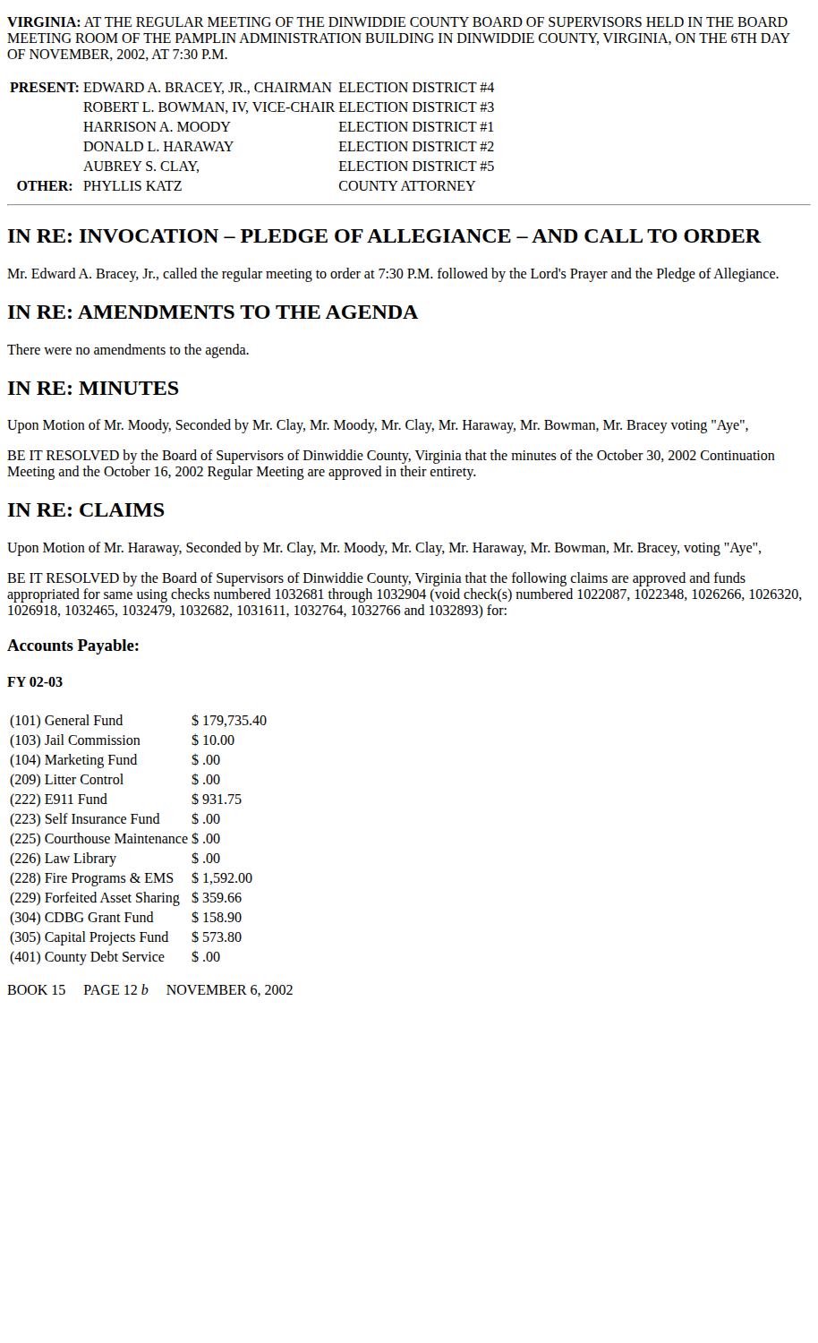VIRGINIA: AT THE REGULAR MEETING OF THE DINWIDDIE COUNTY BOARD OF SUPERVISORS HELD IN THE BOARD MEETING ROOM OF THE PAMPLIN ADMINISTRATION BUILDING IN DINWIDDIE COUNTY, VIRGINIA, ON THE 6TH DAY OF NOVEMBER, 2002, AT 7:30 P.M.
| PRESENT: | EDWARD A. BRACEY, JR., CHAIRMAN | ELECTION DISTRICT #4 |
| | ROBERT L. BOWMAN, IV, VICE-CHAIR | ELECTION DISTRICT #3 |
| | HARRISON A. MOODY | ELECTION DISTRICT #1 |
| | DONALD L. HARAWAY | ELECTION DISTRICT #2 |
| | AUBREY S. CLAY, | ELECTION DISTRICT #5 |
| OTHER: | PHYLLIS KATZ | COUNTY ATTORNEY |
IN RE: INVOCATION – PLEDGE OF ALLEGIANCE – AND CALL TO ORDER
Mr. Edward A. Bracey, Jr., called the regular meeting to order at 7:30 P.M. followed by the Lord's Prayer and the Pledge of Allegiance.
IN RE: AMENDMENTS TO THE AGENDA
There were no amendments to the agenda.
IN RE: MINUTES
Upon Motion of Mr. Moody, Seconded by Mr. Clay, Mr. Moody, Mr. Clay, Mr. Haraway, Mr. Bowman, Mr. Bracey voting "Aye",
BE IT RESOLVED by the Board of Supervisors of Dinwiddie County, Virginia that the minutes of the October 30, 2002 Continuation Meeting and the October 16, 2002 Regular Meeting are approved in their entirety.
IN RE: CLAIMS
Upon Motion of Mr. Haraway, Seconded by Mr. Clay, Mr. Moody, Mr. Clay, Mr. Haraway, Mr. Bowman, Mr. Bracey, voting "Aye",
BE IT RESOLVED by the Board of Supervisors of Dinwiddie County, Virginia that the following claims are approved and funds appropriated for same using checks numbered 1032681 through 1032904 (void check(s) numbered 1022087, 1022348, 1026266, 1026320, 1026918, 1032465, 1032479, 1032682, 1031611, 1032764, 1032766 and 1032893) for:
Accounts Payable:
FY 02-03
| (101) General Fund | $ | 179,735.40 |
| (103) Jail Commission | $ | 10.00 |
| (104) Marketing Fund | $ | .00 |
| (209) Litter Control | $ | .00 |
| (222) E911 Fund | $ | 931.75 |
| (223) Self Insurance Fund | $ | .00 |
| (225) Courthouse Maintenance | $ | .00 |
| (226) Law Library | $ | .00 |
| (228) Fire Programs & EMS | $ | 1,592.00 |
| (229) Forfeited Asset Sharing | $ | 359.66 |
| (304) CDBG Grant Fund | $ | 158.90 |
| (305) Capital Projects Fund | $ | 573.80 |
| (401) County Debt Service | $ | .00 |
BOOK 15 PAGE 12 b NOVEMBER 6, 2002